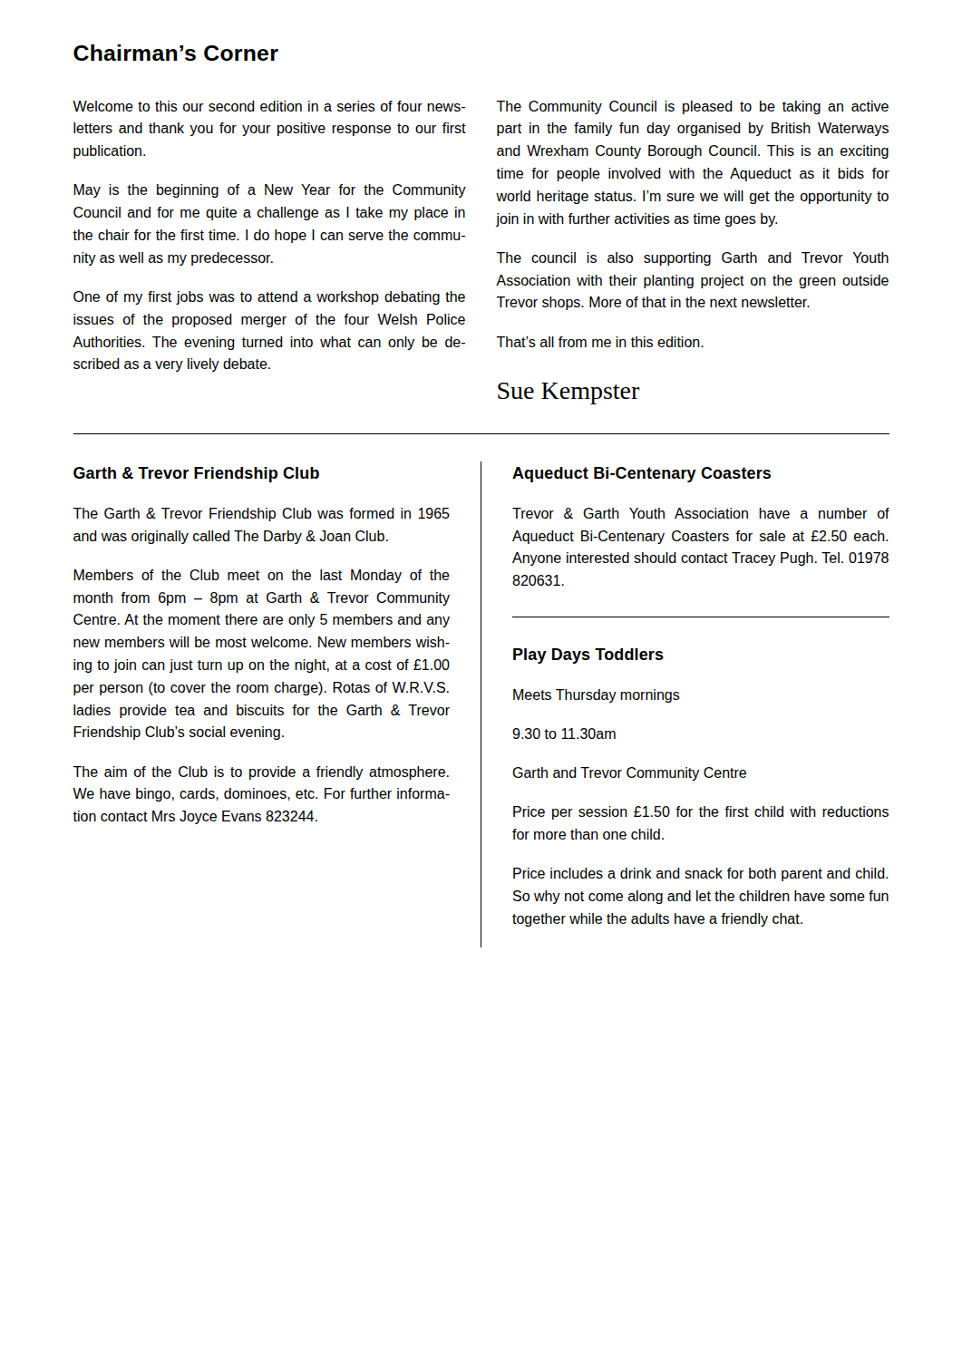Chairman’s Corner
Welcome to this our second edition in a series of four newsletters and thank you for your positive response to our first publication.
May is the beginning of a New Year for the Community Council and for me quite a challenge as I take my place in the chair for the first time. I do hope I can serve the community as well as my predecessor.
One of my first jobs was to attend a workshop debating the issues of the proposed merger of the four Welsh Police Authorities. The evening turned into what can only be described as a very lively debate.
The Community Council is pleased to be taking an active part in the family fun day organised by British Waterways and Wrexham County Borough Council. This is an exciting time for people involved with the Aqueduct as it bids for world heritage status. I’m sure we will get the opportunity to join in with further activities as time goes by.
The council is also supporting Garth and Trevor Youth Association with their planting project on the green outside Trevor shops. More of that in the next newsletter.
That’s all from me in this edition.
Sue Kempster
Garth & Trevor Friendship Club
The Garth & Trevor Friendship Club was formed in 1965 and was originally called The Darby & Joan Club.
Members of the Club meet on the last Monday of the month from 6pm – 8pm at Garth & Trevor Community Centre. At the moment there are only 5 members and any new members will be most welcome. New members wishing to join can just turn up on the night, at a cost of £1.00 per person (to cover the room charge). Rotas of W.R.V.S. ladies provide tea and biscuits for the Garth & Trevor Friendship Club’s social evening.
The aim of the Club is to provide a friendly atmosphere. We have bingo, cards, dominoes, etc. For further information contact Mrs Joyce Evans 823244.
Aqueduct Bi-Centenary Coasters
Trevor & Garth Youth Association have a number of Aqueduct Bi-Centenary Coasters for sale at £2.50 each. Anyone interested should contact Tracey Pugh. Tel. 01978 820631.
Play Days Toddlers
Meets Thursday mornings
9.30 to 11.30am
Garth and Trevor Community Centre
Price per session £1.50 for the first child with reductions for more than one child.
Price includes a drink and snack for both parent and child. So why not come along and let the children have some fun together while the adults have a friendly chat.